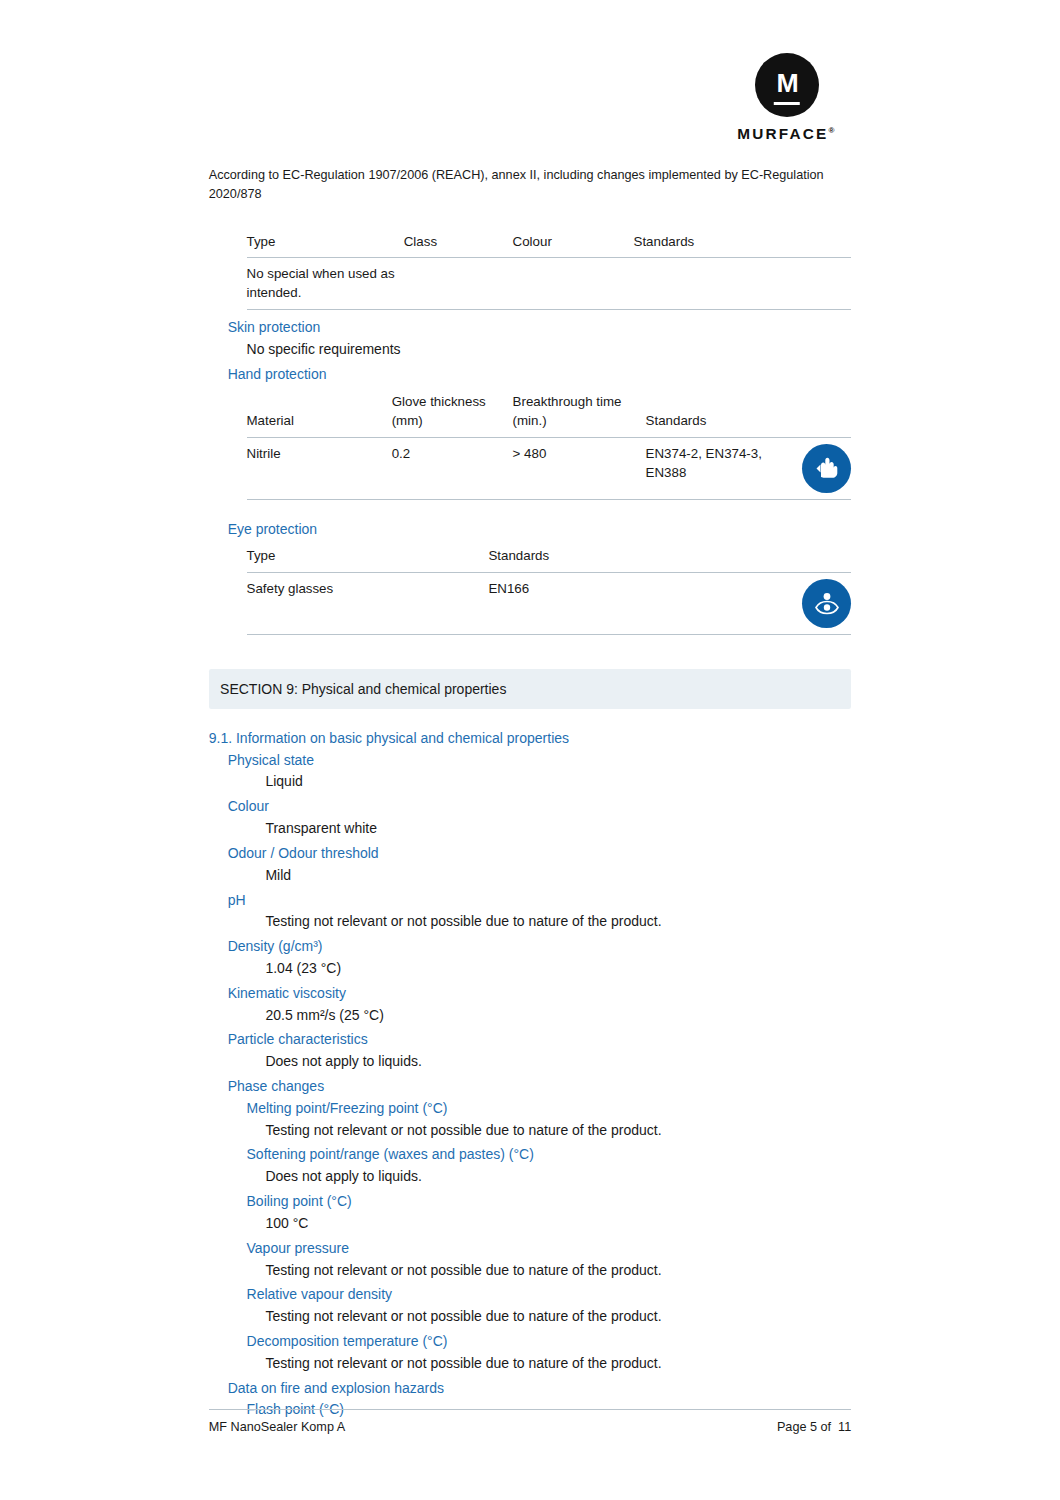MURFACE®
According to EC-Regulation 1907/2006 (REACH), annex II, including changes implemented by EC-Regulation 2020/878
| Type | Class | Colour | Standards |
| --- | --- | --- | --- |
| No special when used as intended. | | | |
Skin protection
No specific requirements
Hand protection
| Material | Glove thickness (mm) | Breakthrough time (min.) | Standards | |
| --- | --- | --- | --- | --- |
| Nitrile | 0.2 | > 480 | EN374-2, EN374-3, EN388 | |
Eye protection
| Type | Standards | |
| --- | --- | --- |
| Safety glasses | EN166 | |
SECTION 9: Physical and chemical properties
9.1. Information on basic physical and chemical properties
Physical state
Liquid
Colour
Transparent white
Odour / Odour threshold
Mild
pH
Testing not relevant or not possible due to nature of the product.
Density (g/cm³)
1.04 (23 °C)
Kinematic viscosity
20.5 mm²/s (25 °C)
Particle characteristics
Does not apply to liquids.
Phase changes
Melting point/Freezing point (°C)
Testing not relevant or not possible due to nature of the product.
Softening point/range (waxes and pastes) (°C)
Does not apply to liquids.
Boiling point (°C)
100 °C
Vapour pressure
Testing not relevant or not possible due to nature of the product.
Relative vapour density
Testing not relevant or not possible due to nature of the product.
Decomposition temperature (°C)
Testing not relevant or not possible due to nature of the product.
Data on fire and explosion hazards
Flash point (°C)
MF NanoSealer Komp A Page 5 of 11